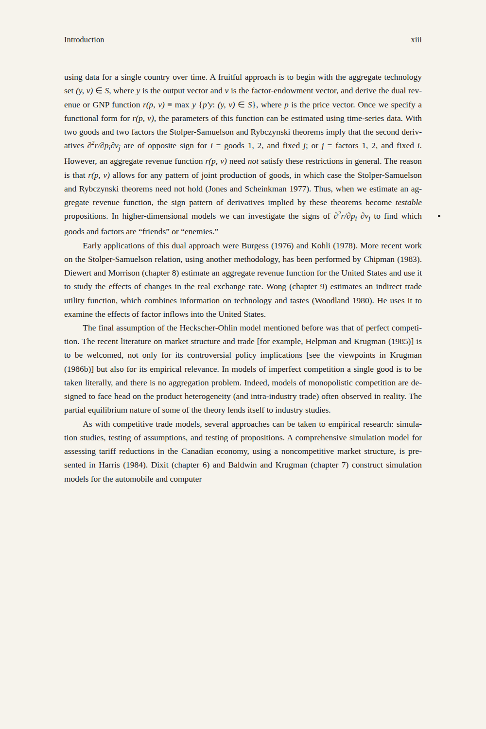Introduction xiii
using data for a single country over time. A fruitful approach is to begin with the aggregate technology set (y, v) ∈ S, where y is the output vector and v is the factor-endowment vector, and derive the dual revenue or GNP function r(p, v) ≡ max y {p′y: (y, v) ∈ S}, where p is the price vector. Once we specify a functional form for r(p, v), the parameters of this function can be estimated using time-series data. With two goods and two factors the Stolper-Samuelson and Rybczynski theorems imply that the second derivatives ∂2r/∂pi∂vj are of opposite sign for i = goods 1, 2, and fixed j; or j = factors 1, 2, and fixed i. However, an aggregate revenue function r(p, v) need not satisfy these restrictions in general. The reason is that r(p, v) allows for any pattern of joint production of goods, in which case the Stolper-Samuelson and Rybczynski theorems need not hold (Jones and Scheinkman 1977). Thus, when we estimate an aggregate revenue function, the sign pattern of derivatives implied by these theorems become testable propositions. In higher-dimensional models we can investigate the signs of ∂2r/∂pi ∂vj to find which goods and factors are “friends” or “enemies.”
Early applications of this dual approach were Burgess (1976) and Kohli (1978). More recent work on the Stolper-Samuelson relation, using another methodology, has been performed by Chipman (1983). Diewert and Morrison (chapter 8) estimate an aggregate revenue function for the United States and use it to study the effects of changes in the real exchange rate. Wong (chapter 9) estimates an indirect trade utility function, which combines information on technology and tastes (Woodland 1980). He uses it to examine the effects of factor inflows into the United States.
The final assumption of the Heckscher-Ohlin model mentioned before was that of perfect competition. The recent literature on market structure and trade [for example, Helpman and Krugman (1985)] is to be welcomed, not only for its controversial policy implications [see the viewpoints in Krugman (1986b)] but also for its empirical relevance. In models of imperfect competition a single good is to be taken literally, and there is no aggregation problem. Indeed, models of monopolistic competition are designed to face head on the product heterogeneity (and intra-industry trade) often observed in reality. The partial equilibrium nature of some of the theory lends itself to industry studies.
As with competitive trade models, several approaches can be taken to empirical research: simulation studies, testing of assumptions, and testing of propositions. A comprehensive simulation model for assessing tariff reductions in the Canadian economy, using a noncompetitive market structure, is presented in Harris (1984). Dixit (chapter 6) and Baldwin and Krugman (chapter 7) construct simulation models for the automobile and computer